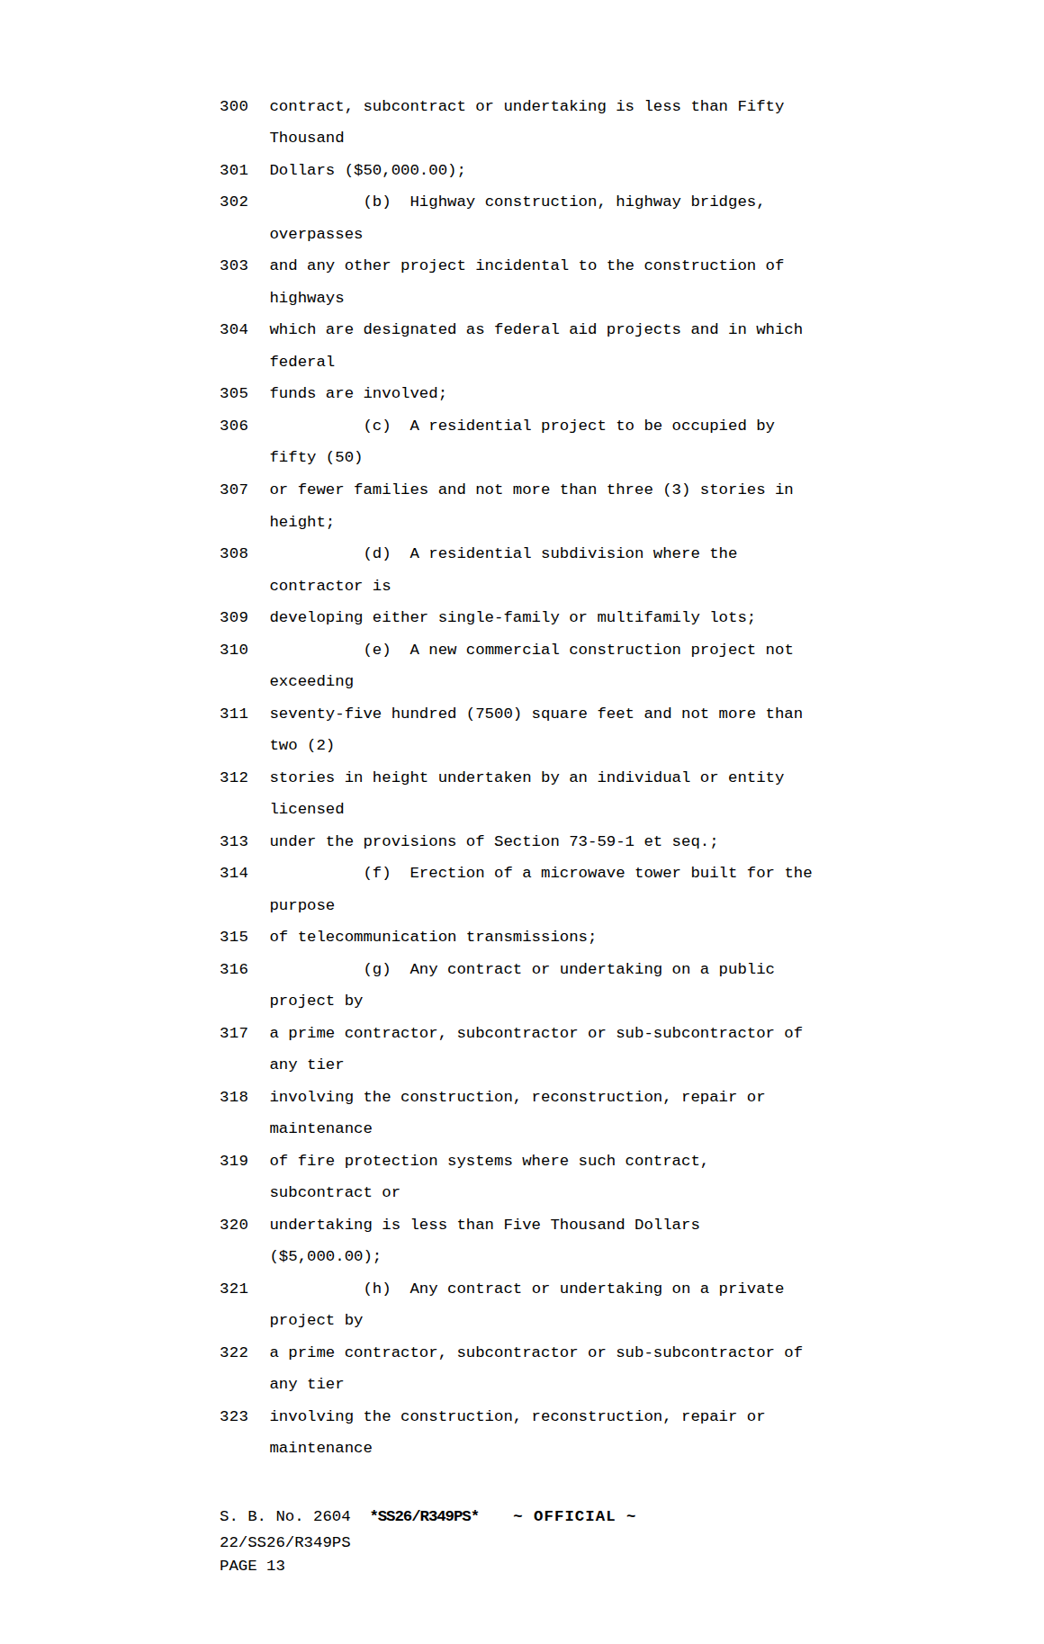300 contract, subcontract or undertaking is less than Fifty Thousand
301 Dollars ($50,000.00);
302 (b) Highway construction, highway bridges, overpasses
303 and any other project incidental to the construction of highways
304 which are designated as federal aid projects and in which federal
305 funds are involved;
306 (c) A residential project to be occupied by fifty (50)
307 or fewer families and not more than three (3) stories in height;
308 (d) A residential subdivision where the contractor is
309 developing either single-family or multifamily lots;
310 (e) A new commercial construction project not exceeding
311 seventy-five hundred (7500) square feet and not more than two (2)
312 stories in height undertaken by an individual or entity licensed
313 under the provisions of Section 73-59-1 et seq.;
314 (f) Erection of a microwave tower built for the purpose
315 of telecommunication transmissions;
316 (g) Any contract or undertaking on a public project by
317 a prime contractor, subcontractor or sub-subcontractor of any tier
318 involving the construction, reconstruction, repair or maintenance
319 of fire protection systems where such contract, subcontract or
320 undertaking is less than Five Thousand Dollars ($5,000.00);
321 (h) Any contract or undertaking on a private project by
322 a prime contractor, subcontractor or sub-subcontractor of any tier
323 involving the construction, reconstruction, repair or maintenance
S. B. No. 2604 *SS26/R349PS* ~ OFFICIAL ~
22/SS26/R349PS
PAGE 13